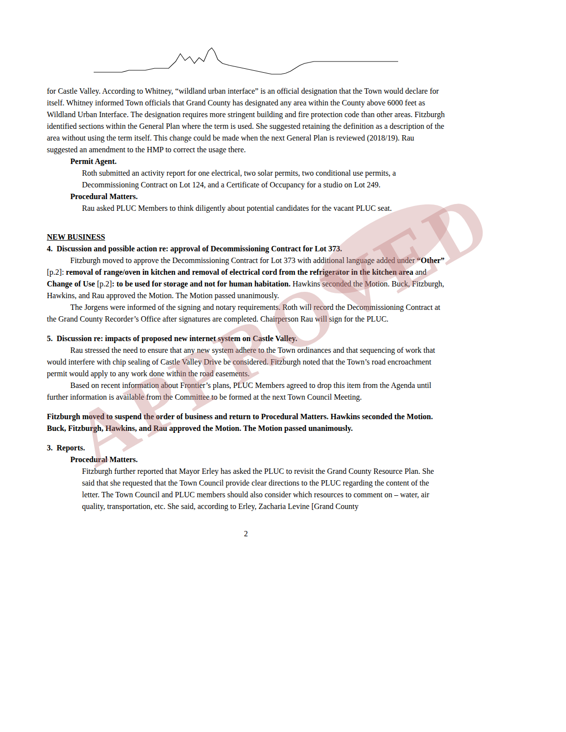APPROVED
for Castle Valley. According to Whitney, “wildland urban interface” is an official designation that the Town would declare for itself. Whitney informed Town officials that Grand County has designated any area within the County above 6000 feet as Wildland Urban Interface. The designation requires more stringent building and fire protection code than other areas. Fitzburgh identified sections within the General Plan where the term is used. She suggested retaining the definition as a description of the area without using the term itself. This change could be made when the next General Plan is reviewed (2018/19). Rau suggested an amendment to the HMP to correct the usage there.
Permit Agent.
Roth submitted an activity report for one electrical, two solar permits, two conditional use permits, a Decommissioning Contract on Lot 124, and a Certificate of Occupancy for a studio on Lot 249.
Procedural Matters.
Rau asked PLUC Members to think diligently about potential candidates for the vacant PLUC seat.
NEW BUSINESS
4. Discussion and possible action re: approval of Decommissioning Contract for Lot 373.
Fitzburgh moved to approve the Decommissioning Contract for Lot 373 with additional language added under “Other” [p.2]: removal of range/oven in kitchen and removal of electrical cord from the refrigerator in the kitchen area and Change of Use [p.2]: to be used for storage and not for human habitation. Hawkins seconded the Motion. Buck, Fitzburgh, Hawkins, and Rau approved the Motion. The Motion passed unanimously.
The Jorgens were informed of the signing and notary requirements. Roth will record the Decommissioning Contract at the Grand County Recorder’s Office after signatures are completed. Chairperson Rau will sign for the PLUC.
5. Discussion re: impacts of proposed new internet system on Castle Valley.
Rau stressed the need to ensure that any new system adhere to the Town ordinances and that sequencing of work that would interfere with chip sealing of Castle Valley Drive be considered. Fitzburgh noted that the Town’s road encroachment permit would apply to any work done within the road easements.
Based on recent information about Frontier’s plans, PLUC Members agreed to drop this item from the Agenda until further information is available from the Committee to be formed at the next Town Council Meeting.
Fitzburgh moved to suspend the order of business and return to Procedural Matters. Hawkins seconded the Motion. Buck, Fitzburgh, Hawkins, and Rau approved the Motion. The Motion passed unanimously.
3. Reports.
Procedural Matters.
Fitzburgh further reported that Mayor Erley has asked the PLUC to revisit the Grand County Resource Plan. She said that she requested that the Town Council provide clear directions to the PLUC regarding the content of the letter. The Town Council and PLUC members should also consider which resources to comment on – water, air quality, transportation, etc. She said, according to Erley, Zacharia Levine [Grand County
2